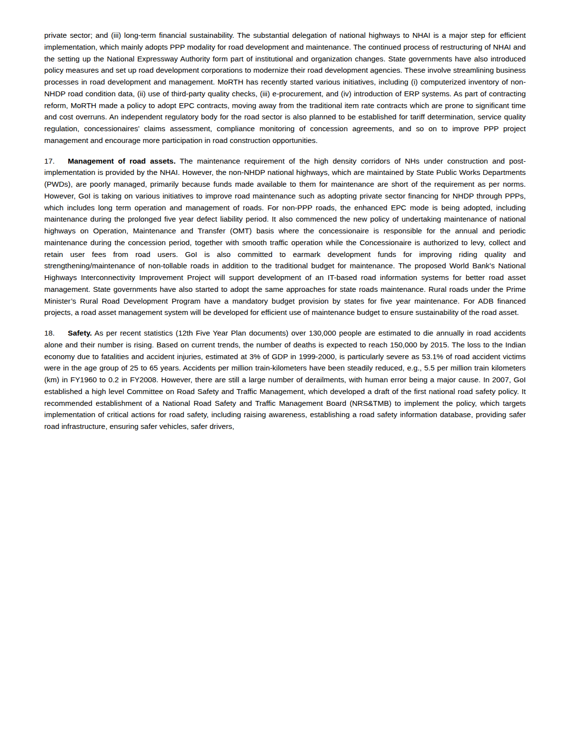private sector; and (iii) long-term financial sustainability. The substantial delegation of national highways to NHAI is a major step for efficient implementation, which mainly adopts PPP modality for road development and maintenance. The continued process of restructuring of NHAI and the setting up the National Expressway Authority form part of institutional and organization changes. State governments have also introduced policy measures and set up road development corporations to modernize their road development agencies. These involve streamlining business processes in road development and management. MoRTH has recently started various initiatives, including (i) computerized inventory of non-NHDP road condition data, (ii) use of third-party quality checks, (iii) e-procurement, and (iv) introduction of ERP systems. As part of contracting reform, MoRTH made a policy to adopt EPC contracts, moving away from the traditional item rate contracts which are prone to significant time and cost overruns. An independent regulatory body for the road sector is also planned to be established for tariff determination, service quality regulation, concessionaires’ claims assessment, compliance monitoring of concession agreements, and so on to improve PPP project management and encourage more participation in road construction opportunities.
17. Management of road assets. The maintenance requirement of the high density corridors of NHs under construction and post-implementation is provided by the NHAI. However, the non-NHDP national highways, which are maintained by State Public Works Departments (PWDs), are poorly managed, primarily because funds made available to them for maintenance are short of the requirement as per norms. However, GoI is taking on various initiatives to improve road maintenance such as adopting private sector financing for NHDP through PPPs, which includes long term operation and management of roads. For non-PPP roads, the enhanced EPC mode is being adopted, including maintenance during the prolonged five year defect liability period. It also commenced the new policy of undertaking maintenance of national highways on Operation, Maintenance and Transfer (OMT) basis where the concessionaire is responsible for the annual and periodic maintenance during the concession period, together with smooth traffic operation while the Concessionaire is authorized to levy, collect and retain user fees from road users. GoI is also committed to earmark development funds for improving riding quality and strengthening/maintenance of non-tollable roads in addition to the traditional budget for maintenance. The proposed World Bank’s National Highways Interconnectivity Improvement Project will support development of an IT-based road information systems for better road asset management. State governments have also started to adopt the same approaches for state roads maintenance. Rural roads under the Prime Minister’s Rural Road Development Program have a mandatory budget provision by states for five year maintenance. For ADB financed projects, a road asset management system will be developed for efficient use of maintenance budget to ensure sustainability of the road asset.
18. Safety. As per recent statistics (12th Five Year Plan documents) over 130,000 people are estimated to die annually in road accidents alone and their number is rising. Based on current trends, the number of deaths is expected to reach 150,000 by 2015. The loss to the Indian economy due to fatalities and accident injuries, estimated at 3% of GDP in 1999-2000, is particularly severe as 53.1% of road accident victims were in the age group of 25 to 65 years. Accidents per million train-kilometers have been steadily reduced, e.g., 5.5 per million train kilometers (km) in FY1960 to 0.2 in FY2008. However, there are still a large number of derailments, with human error being a major cause. In 2007, GoI established a high level Committee on Road Safety and Traffic Management, which developed a draft of the first national road safety policy. It recommended establishment of a National Road Safety and Traffic Management Board (NRS&TMB) to implement the policy, which targets implementation of critical actions for road safety, including raising awareness, establishing a road safety information database, providing safer road infrastructure, ensuring safer vehicles, safer drivers,